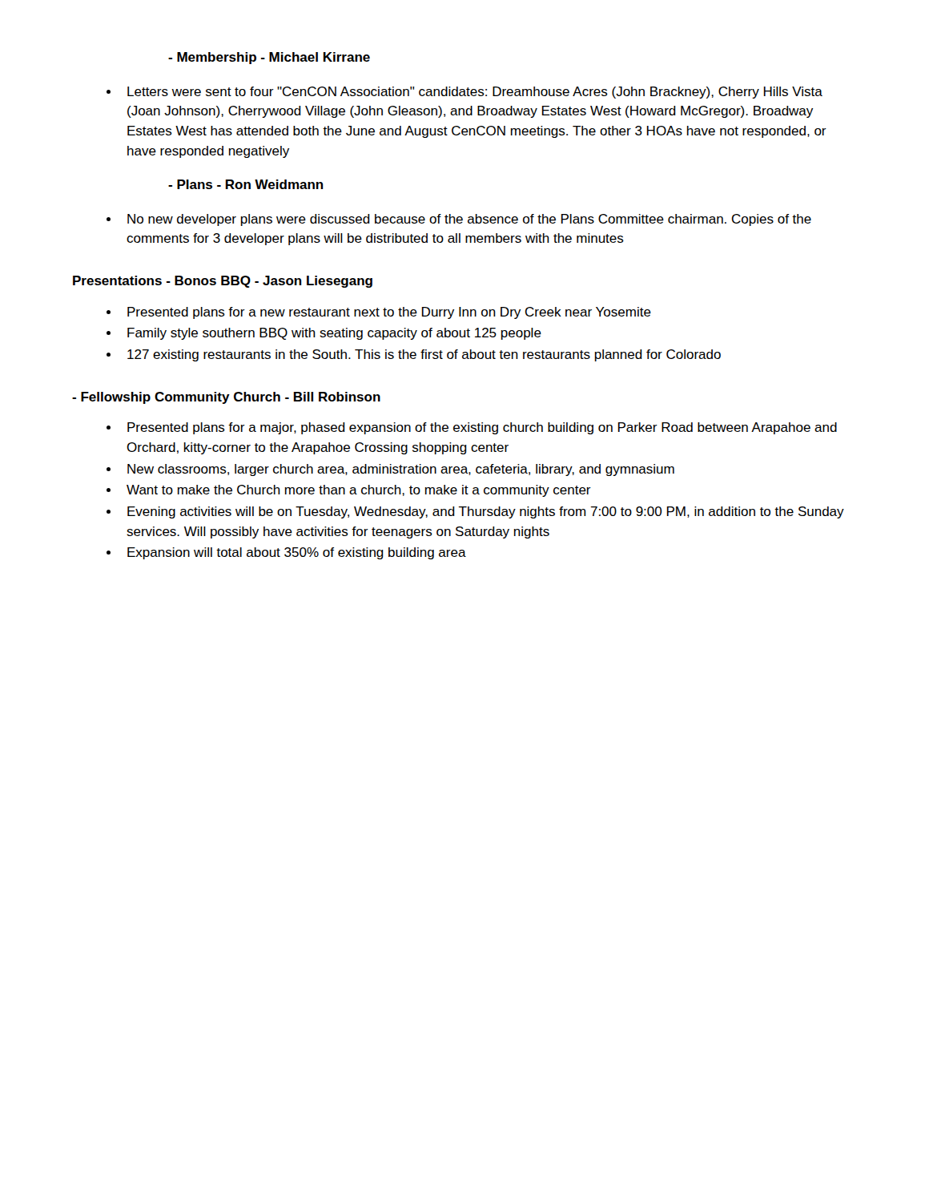- Membership - Michael Kirrane
Letters were sent to four "CenCON Association" candidates: Dreamhouse Acres (John Brackney), Cherry Hills Vista (Joan Johnson), Cherrywood Village (John Gleason), and Broadway Estates West (Howard McGregor). Broadway Estates West has attended both the June and August CenCON meetings. The other 3 HOAs have not responded, or have responded negatively
- Plans - Ron Weidmann
No new developer plans were discussed because of the absence of the Plans Committee chairman. Copies of the comments for 3 developer plans will be distributed to all members with the minutes
Presentations - Bonos BBQ - Jason Liesegang
Presented plans for a new restaurant next to the Durry Inn on Dry Creek near Yosemite
Family style southern BBQ with seating capacity of about 125 people
127 existing restaurants in the South. This is the first of about ten restaurants planned for Colorado
- Fellowship Community Church - Bill Robinson
Presented plans for a major, phased expansion of the existing church building on Parker Road between Arapahoe and Orchard, kitty-corner to the Arapahoe Crossing shopping center
New classrooms, larger church area, administration area, cafeteria, library, and gymnasium
Want to make the Church more than a church, to make it a community center
Evening activities will be on Tuesday, Wednesday, and Thursday nights from 7:00 to 9:00 PM, in addition to the Sunday services. Will possibly have activities for teenagers on Saturday nights
Expansion will total about 350% of existing building area